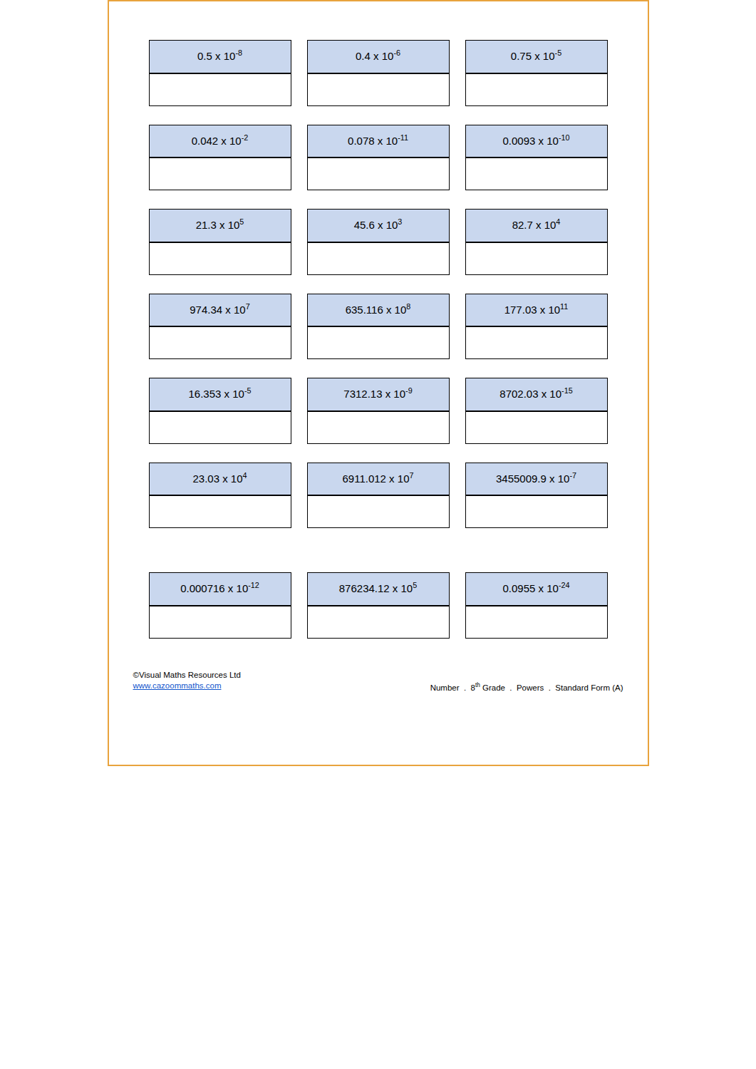| 0.5 x 10 -8 | 0.4 x 10 -6 | 0.75 x 10 -5 |
| 0.042 x 10 -2 | 0.078 x 10 -11 | 0.0093 x 10 -10 |
| 21.3 x 10 5 | 45.6 x 10 3 | 82.7 x 10 4 |
| 974.34 x 10 7 | 635.116 x 10 8 | 177.03 x 10 11 |
| 16.353 x 10 -5 | 7312.13 x 10 -9 | 8702.03 x 10 -15 |
| 23.03 x 10 4 | 6911.012 x 10 7 | 3455009.9 x 10 -7 |
| 0.000716 x 10 -12 | 876234.12 x 10 5 | 0.0955 x 10 -24 |
©Visual Maths Resources Ltd
www.cazoommaths.com
Number . 8th Grade . Powers . Standard Form (A)